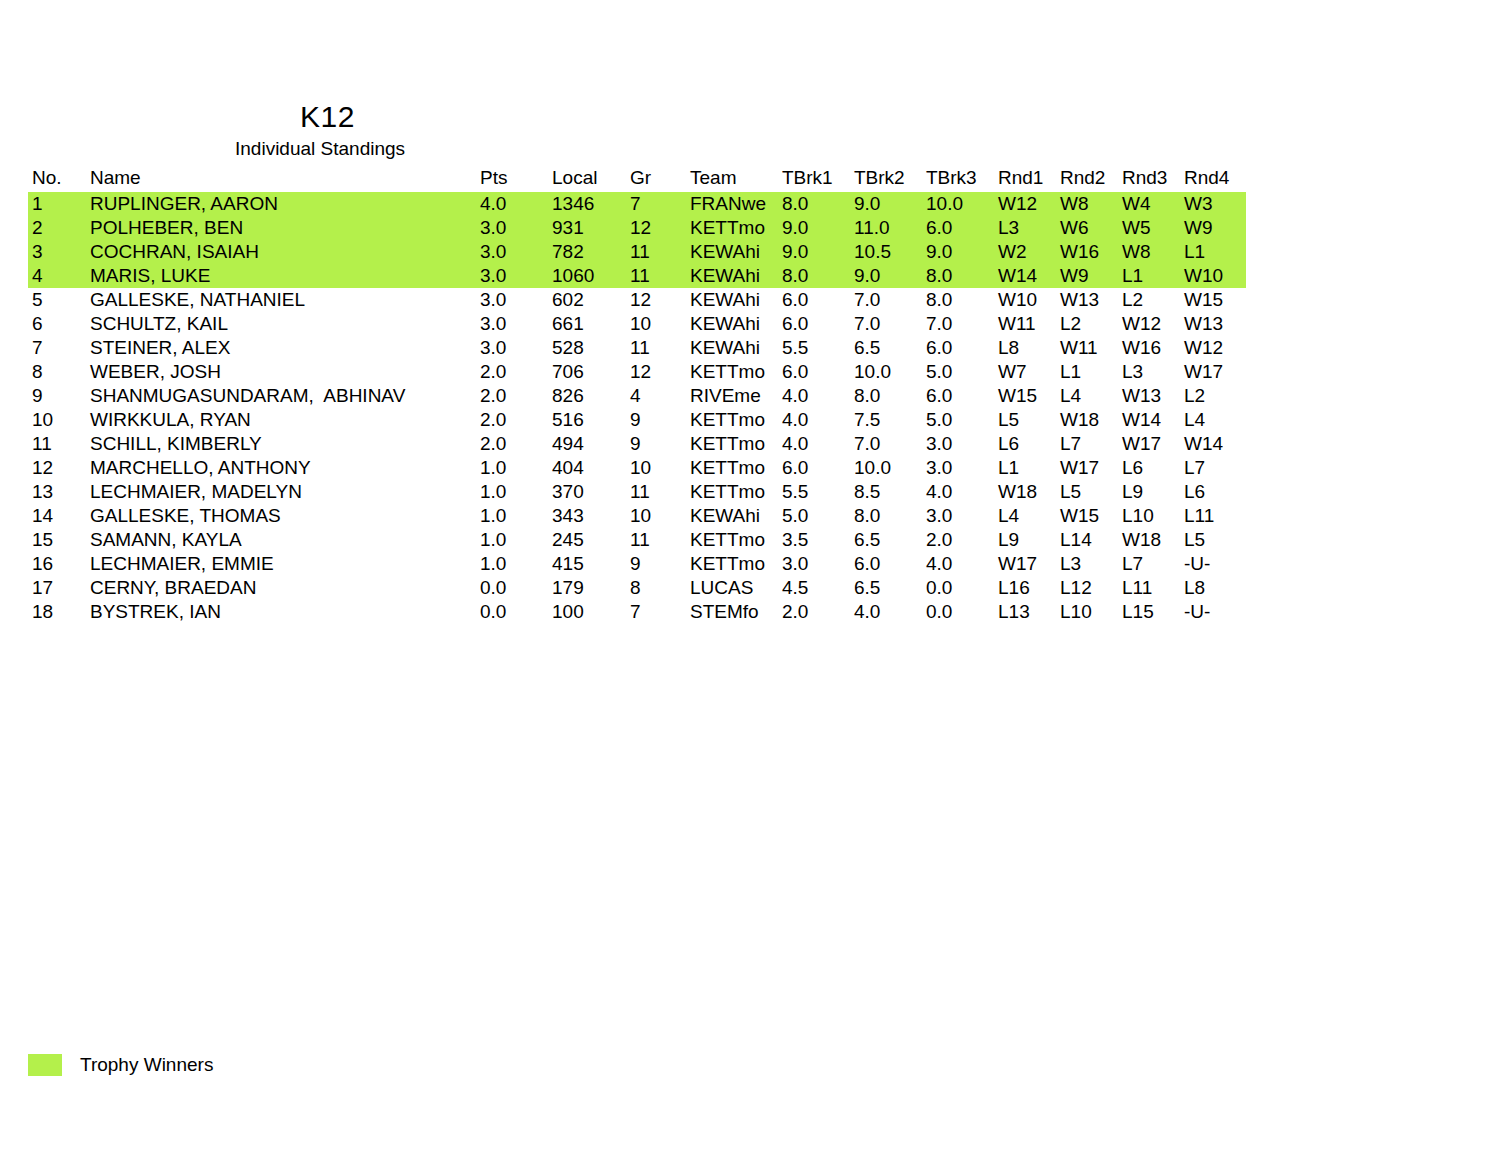K12
Individual Standings
| No. | Name | Pts | Local | Gr | Team | TBrk1 | TBrk2 | TBrk3 | Rnd1 | Rnd2 | Rnd3 | Rnd4 |
| --- | --- | --- | --- | --- | --- | --- | --- | --- | --- | --- | --- | --- |
| 1 | RUPLINGER, AARON | 4.0 | 1346 | 7 | FRANwe | 8.0 | 9.0 | 10.0 | W12 | W8 | W4 | W3 |
| 2 | POLHEBER, BEN | 3.0 | 931 | 12 | KETTmo | 9.0 | 11.0 | 6.0 | L3 | W6 | W5 | W9 |
| 3 | COCHRAN, ISAIAH | 3.0 | 782 | 11 | KEWAhi | 9.0 | 10.5 | 9.0 | W2 | W16 | W8 | L1 |
| 4 | MARIS, LUKE | 3.0 | 1060 | 11 | KEWAhi | 8.0 | 9.0 | 8.0 | W14 | W9 | L1 | W10 |
| 5 | GALLESKE, NATHANIEL | 3.0 | 602 | 12 | KEWAhi | 6.0 | 7.0 | 8.0 | W10 | W13 | L2 | W15 |
| 6 | SCHULTZ, KAIL | 3.0 | 661 | 10 | KEWAhi | 6.0 | 7.0 | 7.0 | W11 | L2 | W12 | W13 |
| 7 | STEINER, ALEX | 3.0 | 528 | 11 | KEWAhi | 5.5 | 6.5 | 6.0 | L8 | W11 | W16 | W12 |
| 8 | WEBER, JOSH | 2.0 | 706 | 12 | KETTmo | 6.0 | 10.0 | 5.0 | W7 | L1 | L3 | W17 |
| 9 | SHANMUGASUNDARAM, ABHINAV | 2.0 | 826 | 4 | RIVEme | 4.0 | 8.0 | 6.0 | W15 | L4 | W13 | L2 |
| 10 | WIRKKULA, RYAN | 2.0 | 516 | 9 | KETTmo | 4.0 | 7.5 | 5.0 | L5 | W18 | W14 | L4 |
| 11 | SCHILL, KIMBERLY | 2.0 | 494 | 9 | KETTmo | 4.0 | 7.0 | 3.0 | L6 | L7 | W17 | W14 |
| 12 | MARCHELLO, ANTHONY | 1.0 | 404 | 10 | KETTmo | 6.0 | 10.0 | 3.0 | L1 | W17 | L6 | L7 |
| 13 | LECHMAIER, MADELYN | 1.0 | 370 | 11 | KETTmo | 5.5 | 8.5 | 4.0 | W18 | L5 | L9 | L6 |
| 14 | GALLESKE, THOMAS | 1.0 | 343 | 10 | KEWAhi | 5.0 | 8.0 | 3.0 | L4 | W15 | L10 | L11 |
| 15 | SAMANN, KAYLA | 1.0 | 245 | 11 | KETTmo | 3.5 | 6.5 | 2.0 | L9 | L14 | W18 | L5 |
| 16 | LECHMAIER, EMMIE | 1.0 | 415 | 9 | KETTmo | 3.0 | 6.0 | 4.0 | W17 | L3 | L7 | -U- |
| 17 | CERNY, BRAEDAN | 0.0 | 179 | 8 | LUCAS | 4.5 | 6.5 | 0.0 | L16 | L12 | L11 | L8 |
| 18 | BYSTREK, IAN | 0.0 | 100 | 7 | STEMfo | 2.0 | 4.0 | 0.0 | L13 | L10 | L15 | -U- |
Trophy Winners